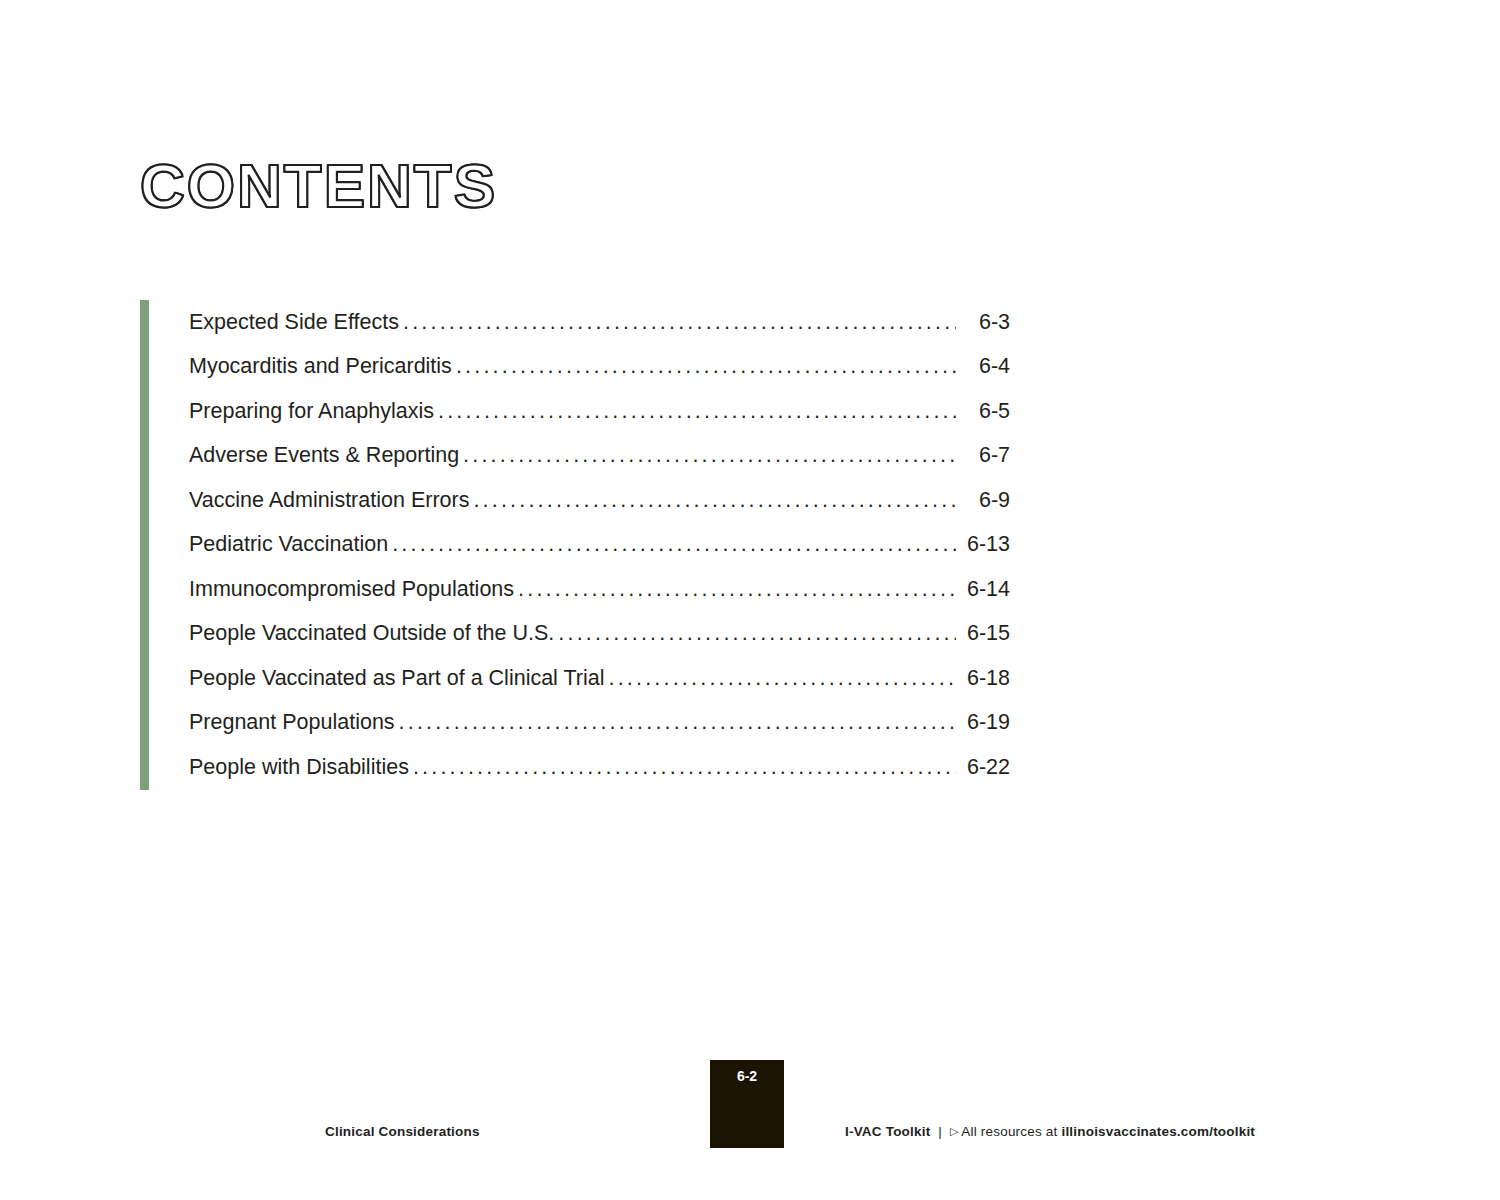CONTENTS
Expected Side Effects ................................................................. 6-3
Myocarditis and Pericarditis ................................................................. 6-4
Preparing for Anaphylaxis ................................................................. 6-5
Adverse Events & Reporting ................................................................. 6-7
Vaccine Administration Errors ................................................................. 6-9
Pediatric Vaccination ................................................................. 6-13
Immunocompromised Populations ................................................................. 6-14
People Vaccinated Outside of the U.S. ................................................................. 6-15
People Vaccinated as Part of a Clinical Trial ................................................................. 6-18
Pregnant Populations ................................................................. 6-19
People with Disabilities ................................................................. 6-22
Clinical Considerations
6-2
I-VAC Toolkit | ▷ All resources at illinoisvaccinates.com/toolkit